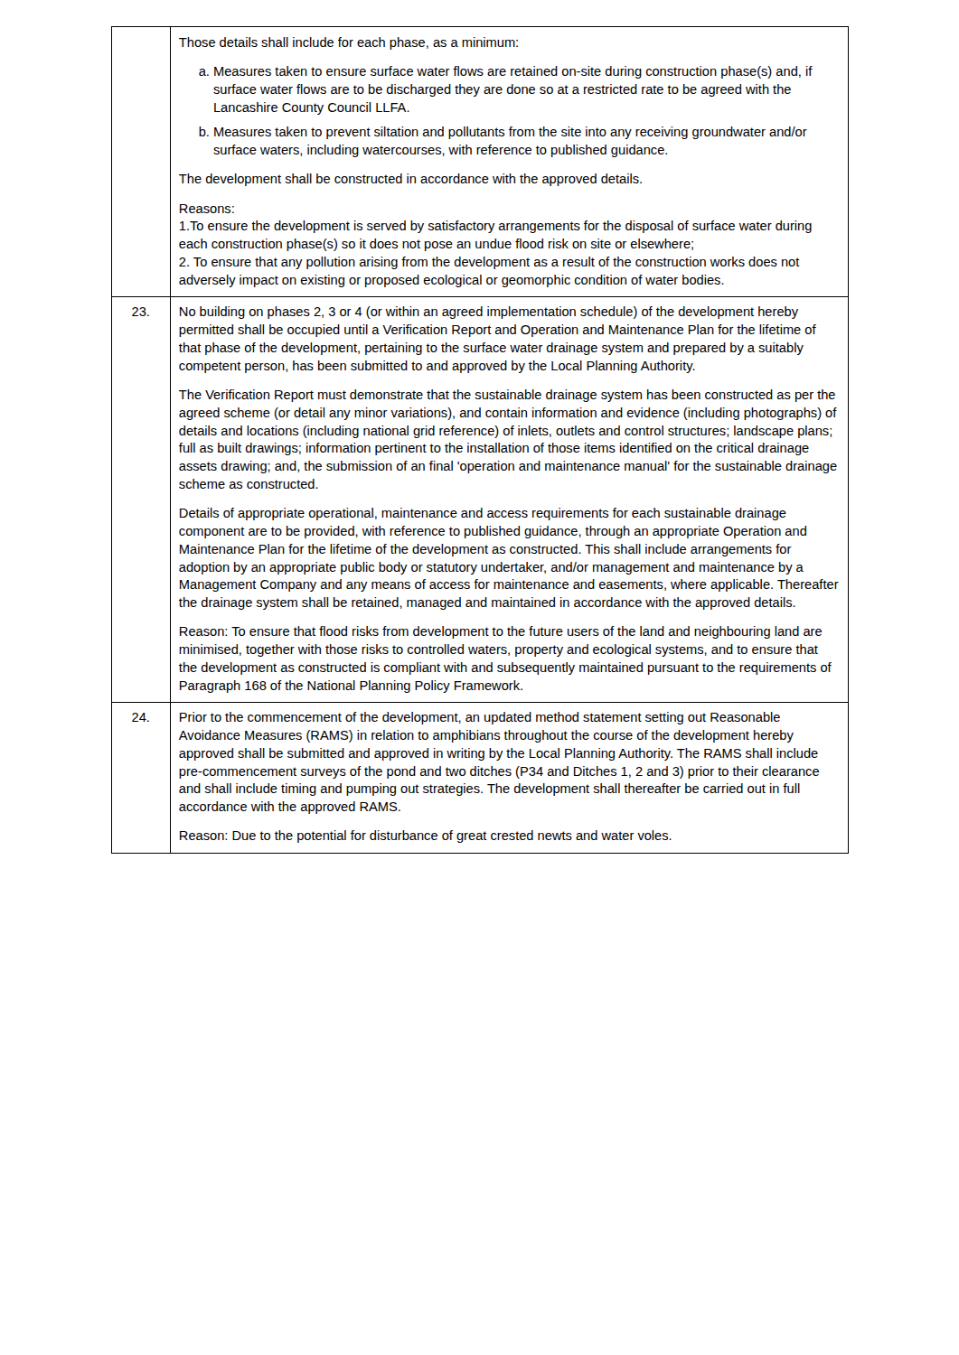| | Those details shall include for each phase, as a minimum: Measures taken to ensure surface water flows are retained on-site during construction phase(s) and, if surface water flows are to be discharged they are done so at a restricted rate to be agreed with the Lancashire County Council LLFA. Measures taken to prevent siltation and pollutants from the site into any receiving groundwater and/or surface waters, including watercourses, with reference to published guidance. The development shall be constructed in accordance with the approved details. Reasons: 1.To ensure the development is served by satisfactory arrangements for the disposal of surface water during each construction phase(s) so it does not pose an undue flood risk on site or elsewhere; 2. To ensure that any pollution arising from the development as a result of the construction works does not adversely impact on existing or proposed ecological or geomorphic condition of water bodies. |
| 23. | No building on phases 2, 3 or 4 (or within an agreed implementation schedule) of the development hereby permitted shall be occupied until a Verification Report and Operation and Maintenance Plan for the lifetime of that phase of the development, pertaining to the surface water drainage system and prepared by a suitably competent person, has been submitted to and approved by the Local Planning Authority. The Verification Report must demonstrate that the sustainable drainage system has been constructed as per the agreed scheme (or detail any minor variations), and contain information and evidence (including photographs) of details and locations (including national grid reference) of inlets, outlets and control structures; landscape plans; full as built drawings; information pertinent to the installation of those items identified on the critical drainage assets drawing; and, the submission of an final 'operation and maintenance manual' for the sustainable drainage scheme as constructed. Details of appropriate operational, maintenance and access requirements for each sustainable drainage component are to be provided, with reference to published guidance, through an appropriate Operation and Maintenance Plan for the lifetime of the development as constructed. This shall include arrangements for adoption by an appropriate public body or statutory undertaker, and/or management and maintenance by a Management Company and any means of access for maintenance and easements, where applicable. Thereafter the drainage system shall be retained, managed and maintained in accordance with the approved details. Reason: To ensure that flood risks from development to the future users of the land and neighbouring land are minimised, together with those risks to controlled waters, property and ecological systems, and to ensure that the development as constructed is compliant with and subsequently maintained pursuant to the requirements of Paragraph 168 of the National Planning Policy Framework. |
| 24. | Prior to the commencement of the development, an updated method statement setting out Reasonable Avoidance Measures (RAMS) in relation to amphibians throughout the course of the development hereby approved shall be submitted and approved in writing by the Local Planning Authority. The RAMS shall include pre-commencement surveys of the pond and two ditches (P34 and Ditches 1, 2 and 3) prior to their clearance and shall include timing and pumping out strategies. The development shall thereafter be carried out in full accordance with the approved RAMS. Reason: Due to the potential for disturbance of great crested newts and water voles. |